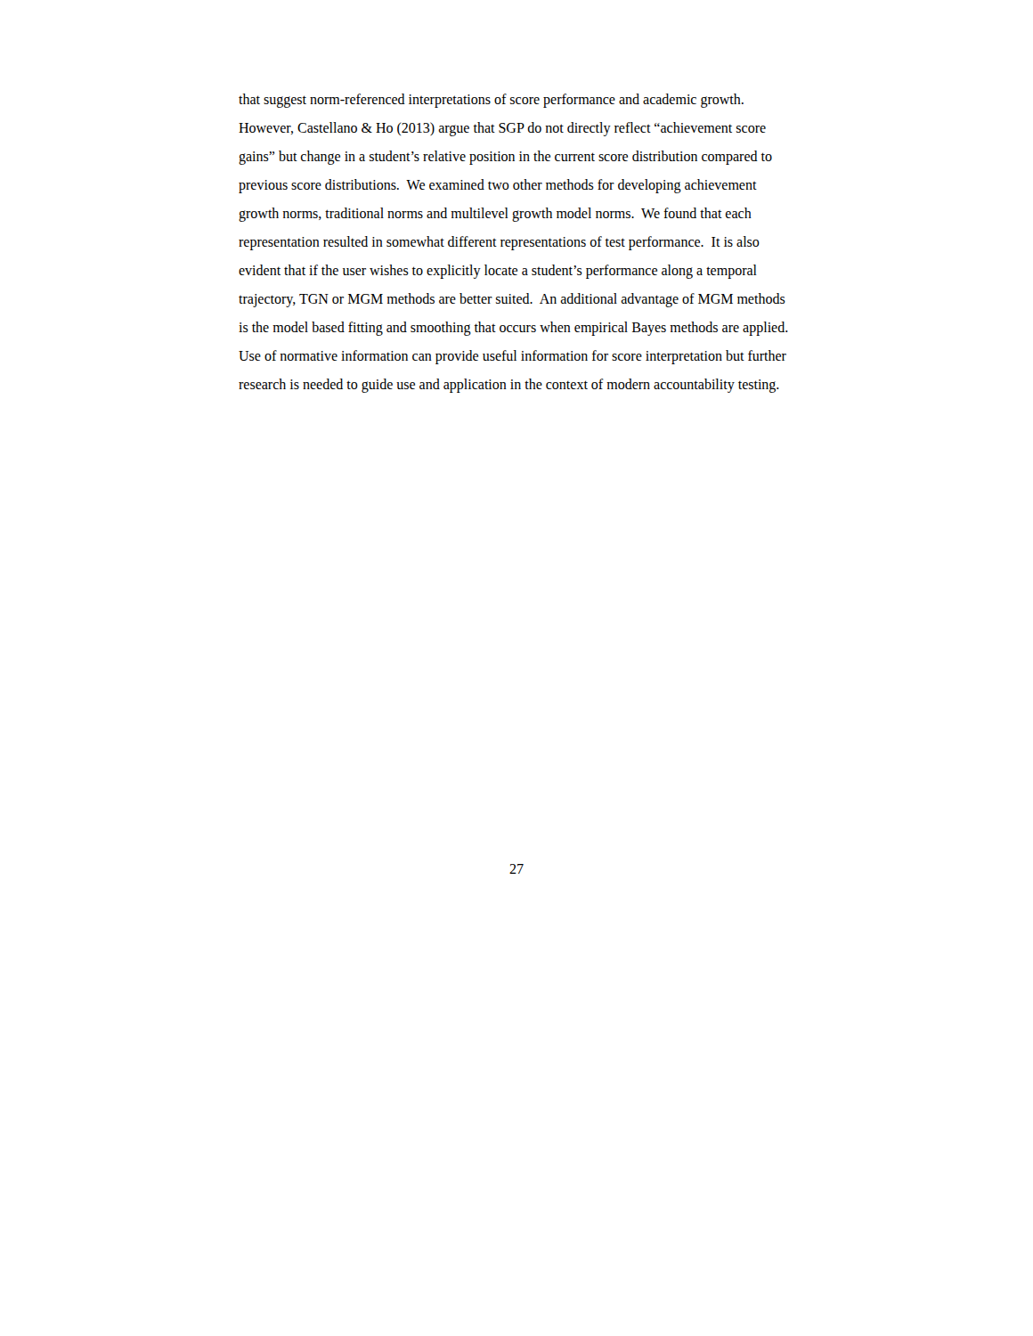that suggest norm-referenced interpretations of score performance and academic growth. However, Castellano & Ho (2013) argue that SGP do not directly reflect “achievement score gains” but change in a student’s relative position in the current score distribution compared to previous score distributions. We examined two other methods for developing achievement growth norms, traditional norms and multilevel growth model norms. We found that each representation resulted in somewhat different representations of test performance. It is also evident that if the user wishes to explicitly locate a student’s performance along a temporal trajectory, TGN or MGM methods are better suited. An additional advantage of MGM methods is the model based fitting and smoothing that occurs when empirical Bayes methods are applied. Use of normative information can provide useful information for score interpretation but further research is needed to guide use and application in the context of modern accountability testing.
27